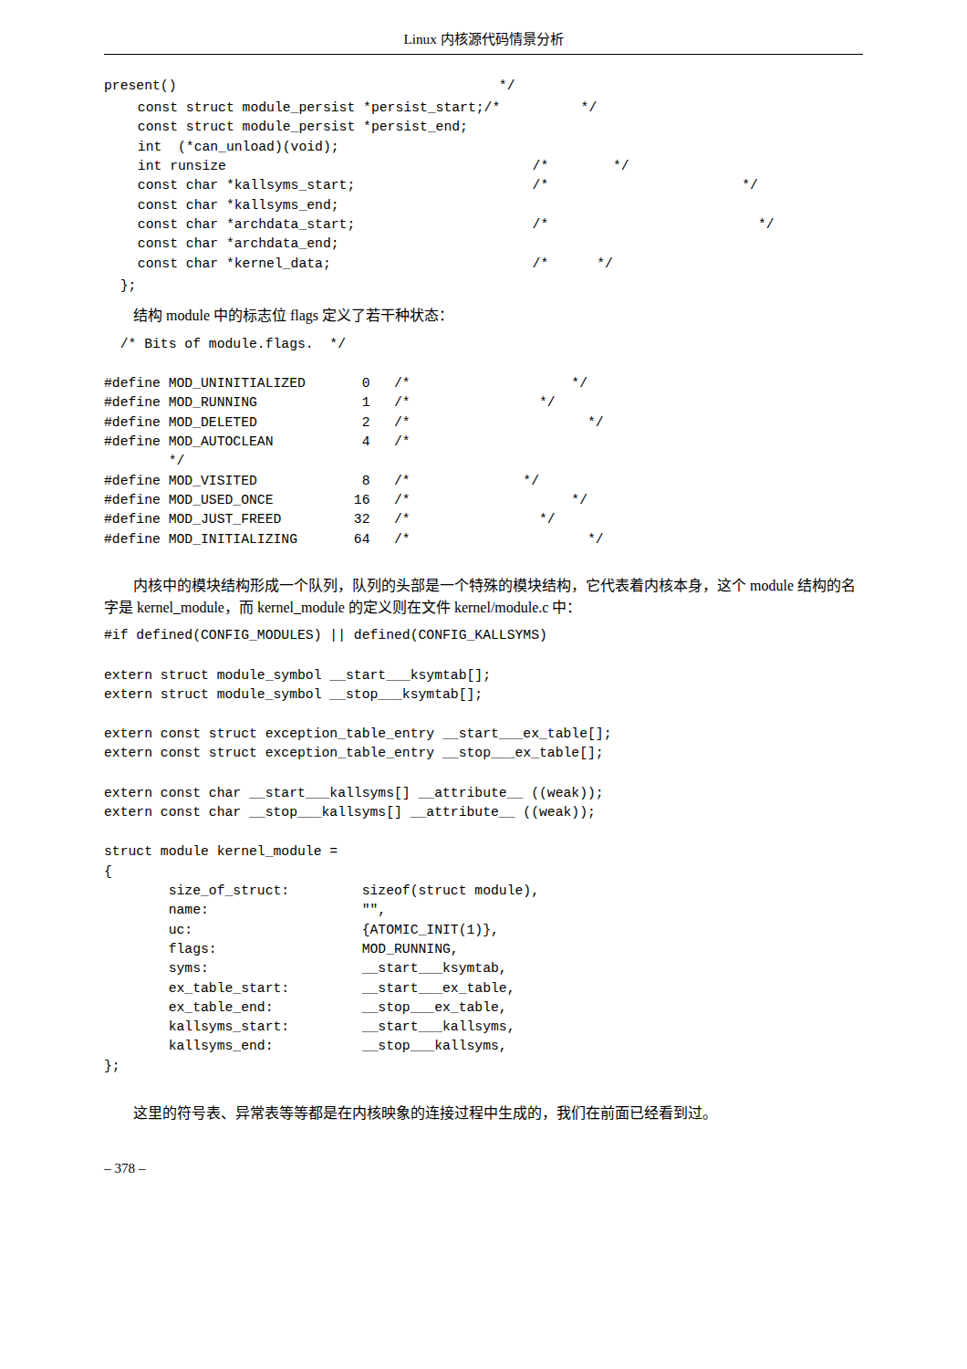Linux 内核源代码情景分析
present()                                        */
const struct module_persist *persist_start;/*          */
const struct module_persist *persist_end;
int  (*can_unload)(void);
int runsize                                      /*        */
const char *kallsyms_start;                      /*                        */
const char *kallsyms_end;
const char *archdata_start;                      /*                          */
const char *archdata_end;
const char *kernel_data;                         /*      */
};
结构 module 中的标志位 flags 定义了若干种状态：
/* Bits of module.flags.  */
#define MOD_UNINITIALIZED       0   /*                    */
#define MOD_RUNNING             1   /*                */
#define MOD_DELETED             2   /*                      */
#define MOD_AUTOCLEAN           4   /*                                  
        */
#define MOD_VISITED             8   /*              */
#define MOD_USED_ONCE          16   /*                    */
#define MOD_JUST_FREED         32   /*                */
#define MOD_INITIALIZING       64   /*                      */
内核中的模块结构形成一个队列，队列的头部是一个特殊的模块结构，它代表着内核本身，这个 module 结构的名字是 kernel_module，而 kernel_module 的定义则在文件 kernel/module.c 中：
#if defined(CONFIG_MODULES) || defined(CONFIG_KALLSYMS)
extern struct module_symbol __start___ksymtab[];
extern struct module_symbol __stop___ksymtab[];
extern const struct exception_table_entry __start___ex_table[];
extern const struct exception_table_entry __stop___ex_table[];
extern const char __start___kallsyms[] __attribute__ ((weak));
extern const char __stop___kallsyms[] __attribute__ ((weak));
struct module kernel_module =
{
        size_of_struct:         sizeof(struct module),
        name:                   "",
        uc:                     {ATOMIC_INIT(1)},
        flags:                  MOD_RUNNING,
        syms:                   __start___ksymtab,
        ex_table_start:         __start___ex_table,
        ex_table_end:           __stop___ex_table,
        kallsyms_start:         __start___kallsyms,
        kallsyms_end:           __stop___kallsyms,
};
这里的符号表、异常表等等都是在内核映象的连接过程中生成的，我们在前面已经看到过。
– 378 –